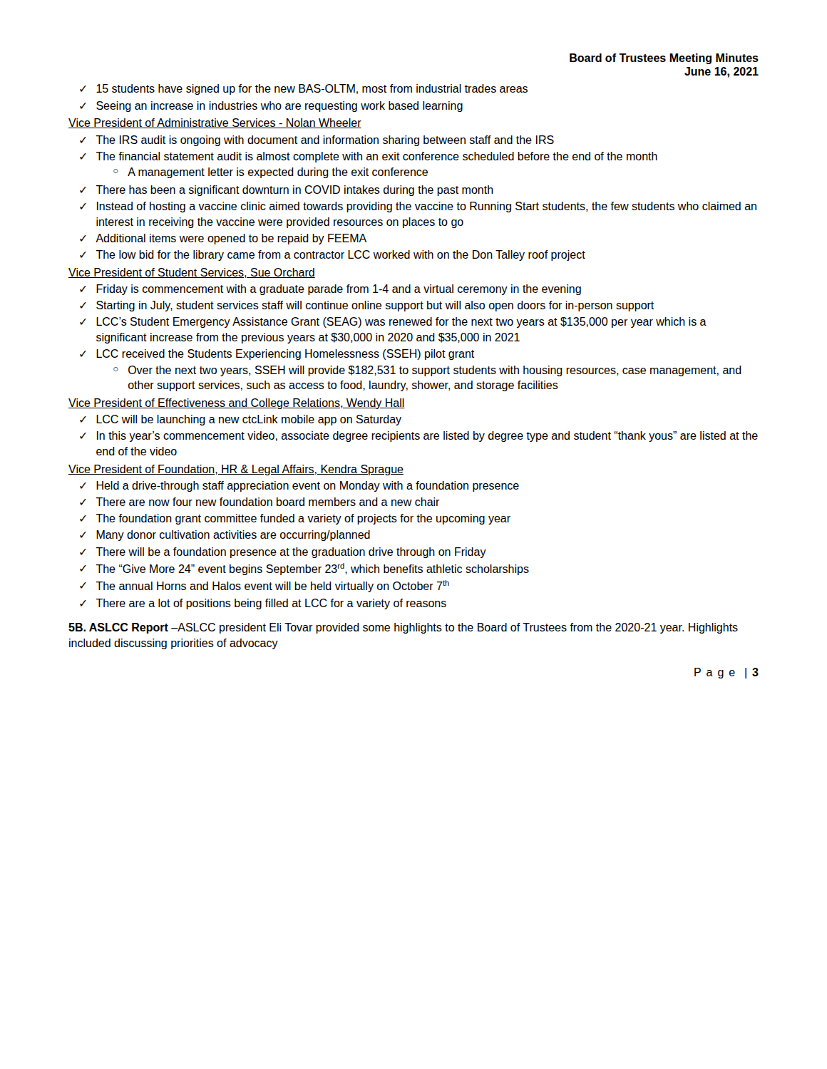Board of Trustees Meeting Minutes
June 16, 2021
15 students have signed up for the new BAS-OLTM, most from industrial trades areas
Seeing an increase in industries who are requesting work based learning
Vice President of Administrative Services - Nolan Wheeler
The IRS audit is ongoing with document and information sharing between staff and the IRS
The financial statement audit is almost complete with an exit conference scheduled before the end of the month
A management letter is expected during the exit conference
There has been a significant downturn in COVID intakes during the past month
Instead of hosting a vaccine clinic aimed towards providing the vaccine to Running Start students, the few students who claimed an interest in receiving the vaccine were provided resources on places to go
Additional items were opened to be repaid by FEEMA
The low bid for the library came from a contractor LCC worked with on the Don Talley roof project
Vice President of Student Services, Sue Orchard
Friday is commencement with a graduate parade from 1-4 and a virtual ceremony in the evening
Starting in July, student services staff will continue online support but will also open doors for in-person support
LCC’s Student Emergency Assistance Grant (SEAG) was renewed for the next two years at $135,000 per year which is a significant increase from the previous years at $30,000 in 2020 and $35,000 in 2021
LCC received the Students Experiencing Homelessness (SSEH) pilot grant
Over the next two years, SSEH will provide $182,531 to support students with housing resources, case management, and other support services, such as access to food, laundry, shower, and storage facilities
Vice President of Effectiveness and College Relations, Wendy Hall
LCC will be launching a new ctcLink mobile app on Saturday
In this year’s commencement video, associate degree recipients are listed by degree type and student “thank yous” are listed at the end of the video
Vice President of Foundation, HR & Legal Affairs, Kendra Sprague
Held a drive-through staff appreciation event on Monday with a foundation presence
There are now four new foundation board members and a new chair
The foundation grant committee funded a variety of projects for the upcoming year
Many donor cultivation activities are occurring/planned
There will be a foundation presence at the graduation drive through on Friday
The “Give More 24” event begins September 23rd, which benefits athletic scholarships
The annual Horns and Halos event will be held virtually on October 7th
There are a lot of positions being filled at LCC for a variety of reasons
5B. ASLCC Report –ASLCC president Eli Tovar provided some highlights to the Board of Trustees from the 2020-21 year. Highlights included discussing priorities of advocacy
P a g e | 3